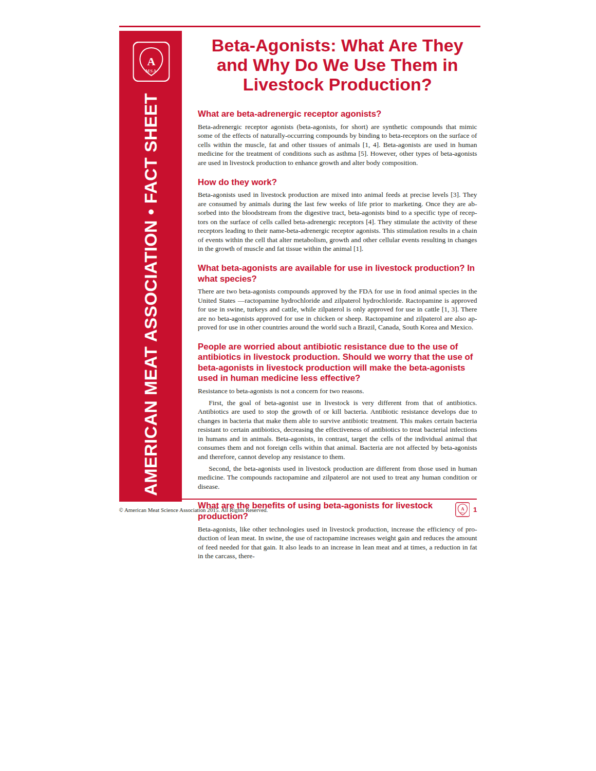A MSA
AMERICAN MEAT ASSOCIATION • FACT SHEET
Beta-Agonists: What Are They and Why Do We Use Them in Livestock Production?
What are beta-adrenergic receptor agonists?
Beta-adrenergic receptor agonists (beta-agonists, for short) are synthetic compounds that mimic some of the effects of naturally-occurring compounds by binding to beta-receptors on the surface of cells within the muscle, fat and other tissues of animals [1, 4]. Beta-agonists are used in human medicine for the treatment of conditions such as asthma [5]. However, other types of beta-agonists are used in livestock production to enhance growth and alter body composition.
How do they work?
Beta-agonists used in livestock production are mixed into animal feeds at precise levels [3]. They are consumed by animals during the last few weeks of life prior to marketing. Once they are absorbed into the bloodstream from the digestive tract, beta-agonists bind to a specific type of receptors on the surface of cells called beta-adrenergic receptors [4]. They stimulate the activity of these receptors leading to their name-beta-adrenergic receptor agonists. This stimulation results in a chain of events within the cell that alter metabolism, growth and other cellular events resulting in changes in the growth of muscle and fat tissue within the animal [1].
What beta-agonists are available for use in livestock production? In what species?
There are two beta-agonists compounds approved by the FDA for use in food animal species in the United States —ractopamine hydrochloride and zilpaterol hydrochloride. Ractopamine is approved for use in swine, turkeys and cattle, while zilpaterol is only approved for use in cattle [1, 3]. There are no beta-agonists approved for use in chicken or sheep. Ractopamine and zilpaterol are also approved for use in other countries around the world such a Brazil, Canada, South Korea and Mexico.
People are worried about antibiotic resistance due to the use of antibiotics in livestock production. Should we worry that the use of beta-agonists in livestock production will make the beta-agonists used in human medicine less effective?
Resistance to beta-agonists is not a concern for two reasons.
First, the goal of beta-agonist use in livestock is very different from that of antibiotics. Antibiotics are used to stop the growth of or kill bacteria. Antibiotic resistance develops due to changes in bacteria that make them able to survive antibiotic treatment. This makes certain bacteria resistant to certain antibiotics, decreasing the effectiveness of antibiotics to treat bacterial infections in humans and in animals. Beta-agonists, in contrast, target the cells of the individual animal that consumes them and not foreign cells within that animal. Bacteria are not affected by beta-agonists and therefore, cannot develop any resistance to them.
Second, the beta-agonists used in livestock production are different from those used in human medicine. The compounds ractopamine and zilpaterol are not used to treat any human condition or disease.
What are the benefits of using beta-agonists for livestock production?
Beta-agonists, like other technologies used in livestock production, increase the efficiency of production of lean meat. In swine, the use of ractopamine increases weight gain and reduces the amount of feed needed for that gain. It also leads to an increase in lean meat and at times, a reduction in fat in the carcass, there-
© American Meat Science Association 2015. All Rights Reserved.
A MSA 1